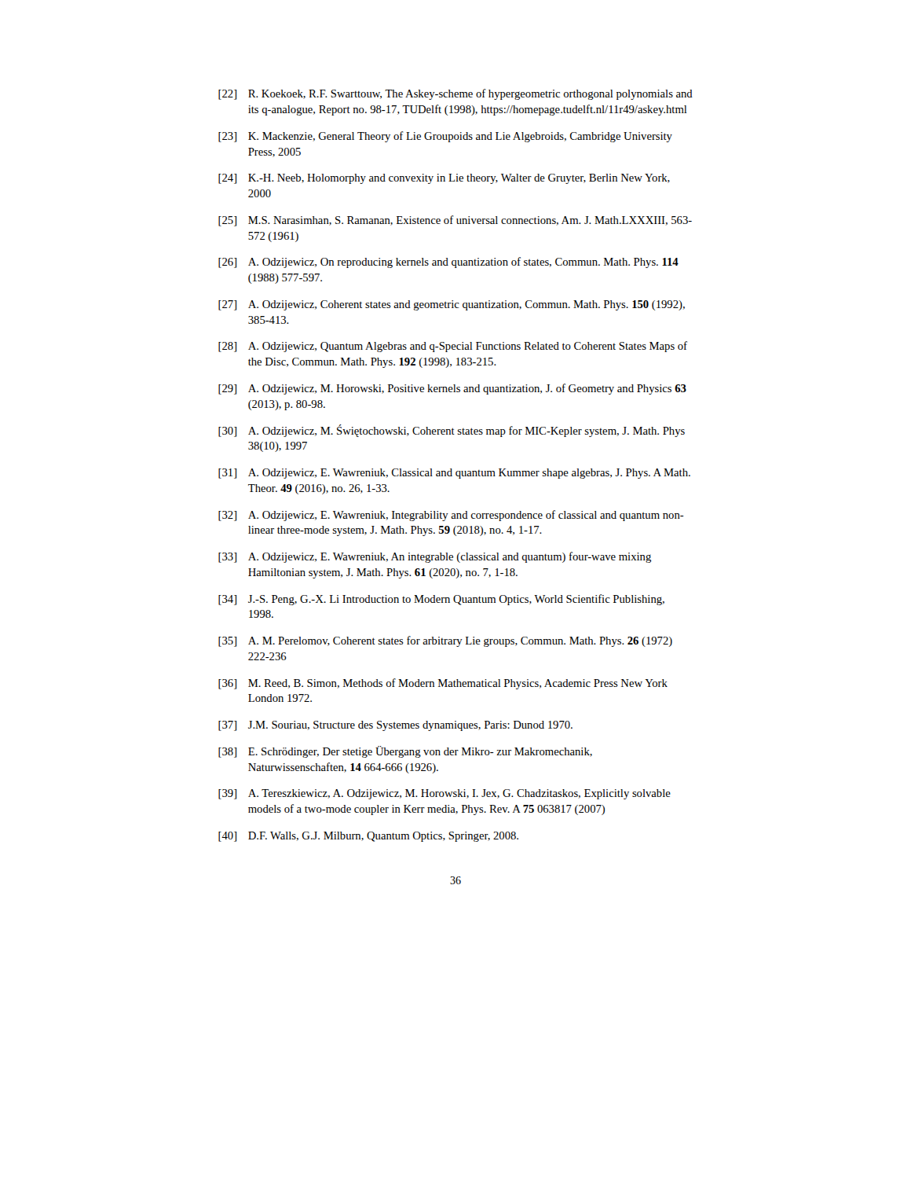[22] R. Koekoek, R.F. Swarttouw, The Askey-scheme of hypergeometric orthogonal polynomials and its q-analogue, Report no. 98-17, TUDelft (1998), https://homepage.tudelft.nl/11r49/askey.html
[23] K. Mackenzie, General Theory of Lie Groupoids and Lie Algebroids, Cambridge University Press, 2005
[24] K.-H. Neeb, Holomorphy and convexity in Lie theory, Walter de Gruyter, Berlin New York, 2000
[25] M.S. Narasimhan, S. Ramanan, Existence of universal connections, Am. J. Math.LXXXIII, 563-572 (1961)
[26] A. Odzijewicz, On reproducing kernels and quantization of states, Commun. Math. Phys. 114 (1988) 577-597.
[27] A. Odzijewicz, Coherent states and geometric quantization, Commun. Math. Phys. 150 (1992), 385-413.
[28] A. Odzijewicz, Quantum Algebras and q-Special Functions Related to Coherent States Maps of the Disc, Commun. Math. Phys. 192 (1998), 183-215.
[29] A. Odzijewicz, M. Horowski, Positive kernels and quantization, J. of Geometry and Physics 63 (2013), p. 80-98.
[30] A. Odzijewicz, M. Świętochowski, Coherent states map for MIC-Kepler system, J. Math. Phys 38(10), 1997
[31] A. Odzijewicz, E. Wawreniuk, Classical and quantum Kummer shape algebras, J. Phys. A Math. Theor. 49 (2016), no. 26, 1-33.
[32] A. Odzijewicz, E. Wawreniuk, Integrability and correspondence of classical and quantum non-linear three-mode system, J. Math. Phys. 59 (2018), no. 4, 1-17.
[33] A. Odzijewicz, E. Wawreniuk, An integrable (classical and quantum) four-wave mixing Hamiltonian system, J. Math. Phys. 61 (2020), no. 7, 1-18.
[34] J.-S. Peng, G.-X. Li Introduction to Modern Quantum Optics, World Scientific Publishing, 1998.
[35] A. M. Perelomov, Coherent states for arbitrary Lie groups, Commun. Math. Phys. 26 (1972) 222-236
[36] M. Reed, B. Simon, Methods of Modern Mathematical Physics, Academic Press New York London 1972.
[37] J.M. Souriau, Structure des Systemes dynamiques, Paris: Dunod 1970.
[38] E. Schrödinger, Der stetige Übergang von der Mikro- zur Makromechanik, Naturwissenschaften, 14 664-666 (1926).
[39] A. Tereszkiewicz, A. Odzijewicz, M. Horowski, I. Jex, G. Chadzitaskos, Explicitly solvable models of a two-mode coupler in Kerr media, Phys. Rev. A 75 063817 (2007)
[40] D.F. Walls, G.J. Milburn, Quantum Optics, Springer, 2008.
36